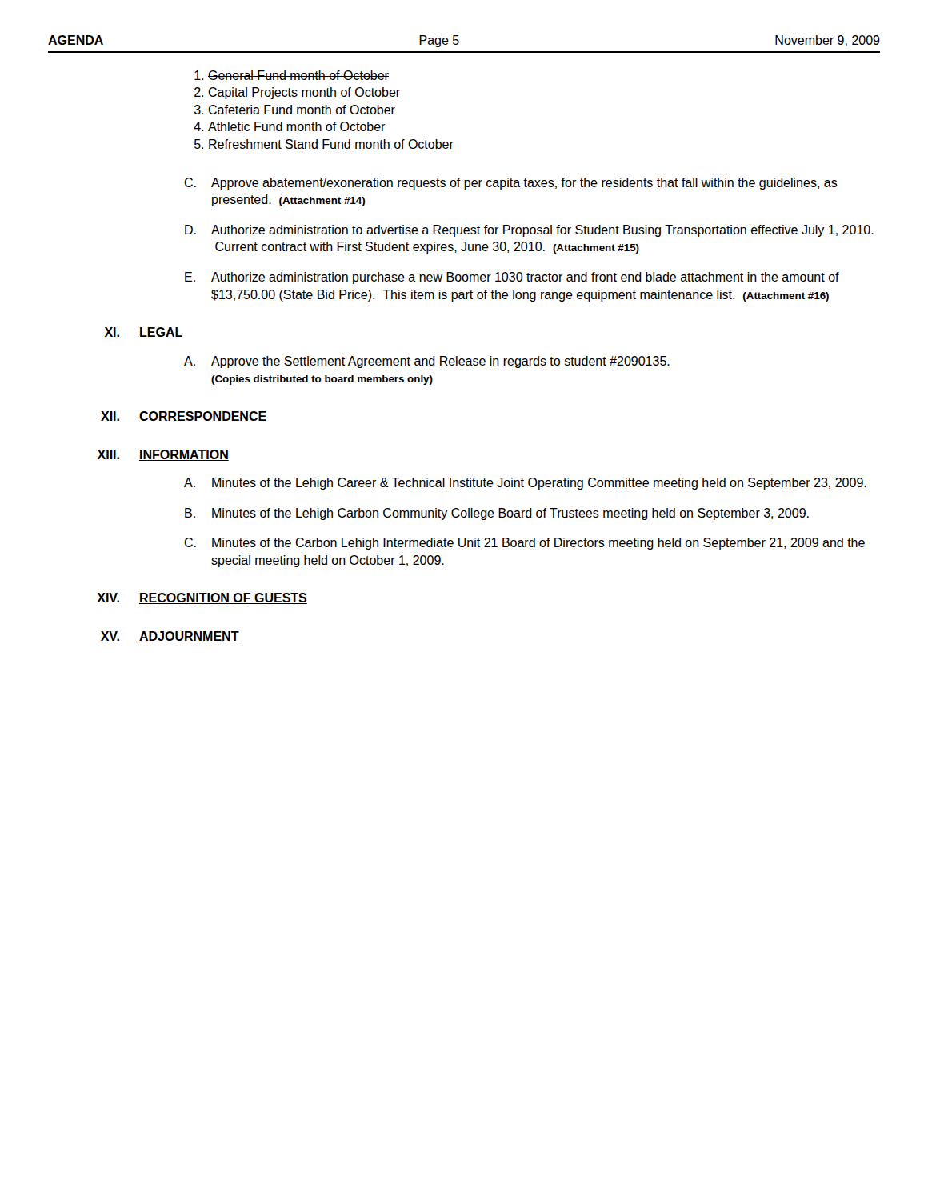AGENDA
Page 5
November 9, 2009
General Fund month of October
Capital Projects month of October
Cafeteria Fund month of October
Athletic Fund month of October
Refreshment Stand Fund month of October
C.
Approve abatement/exoneration requests of per capita taxes, for the residents that fall within the guidelines, as presented. (Attachment #14)
D.
Authorize administration to advertise a Request for Proposal for Student Busing Transportation effective July 1, 2010. Current contract with First Student expires, June 30, 2010. (Attachment #15)
E.
Authorize administration purchase a new Boomer 1030 tractor and front end blade attachment in the amount of $13,750.00 (State Bid Price). This item is part of the long range equipment maintenance list. (Attachment #16)
XI.
LEGAL
A.
Approve the Settlement Agreement and Release in regards to student #2090135.
(Copies distributed to board members only)
XII.
CORRESPONDENCE
XIII.
INFORMATION
A.
Minutes of the Lehigh Career & Technical Institute Joint Operating Committee meeting held on September 23, 2009.
B.
Minutes of the Lehigh Carbon Community College Board of Trustees meeting held on September 3, 2009.
C.
Minutes of the Carbon Lehigh Intermediate Unit 21 Board of Directors meeting held on September 21, 2009 and the special meeting held on October 1, 2009.
XIV.
RECOGNITION OF GUESTS
XV.
ADJOURNMENT